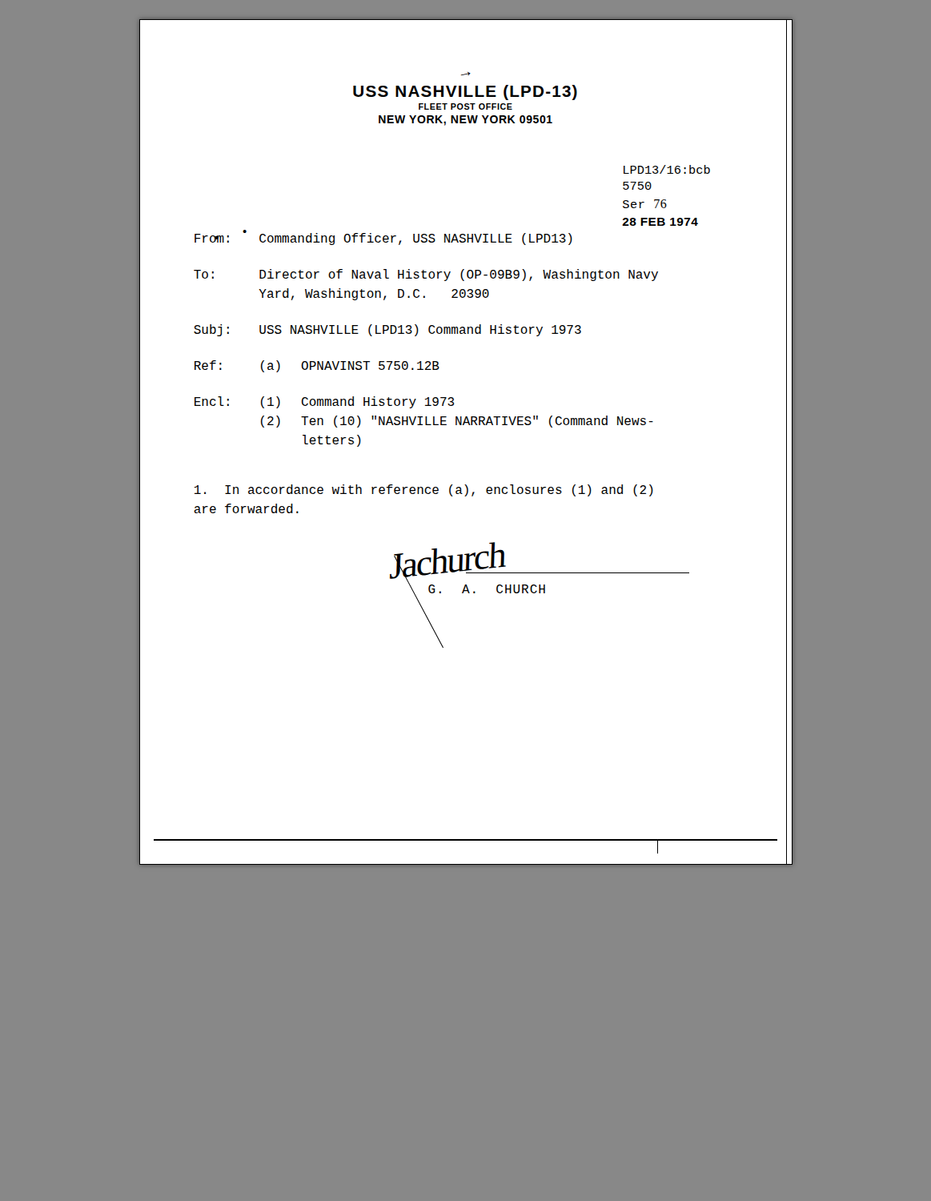→
USS NASHVILLE (LPD-13)
FLEET POST OFFICE
NEW YORK, NEW YORK 09501
LPD13/16:bcb 5750 Ser 76 28 FEB 1974
•
•
| From: | Commanding Officer, USS NASHVILLE (LPD13) |
| To: | Director of Naval History (OP-09B9), Washington Navy Yard, Washington, D.C. 20390 |
| Subj: | USS NASHVILLE (LPD13) Command History 1973 |
| Ref: | (a) | OPNAVINST 5750.12B |
| Encl: | (1) (2) | Command History 1973 Ten (10) "NASHVILLE NARRATIVES" (Command News- letters) |
1. In accordance with reference (a), enclosures (1) and (2)
are forwarded.
Jachurch
G. A. CHURCH